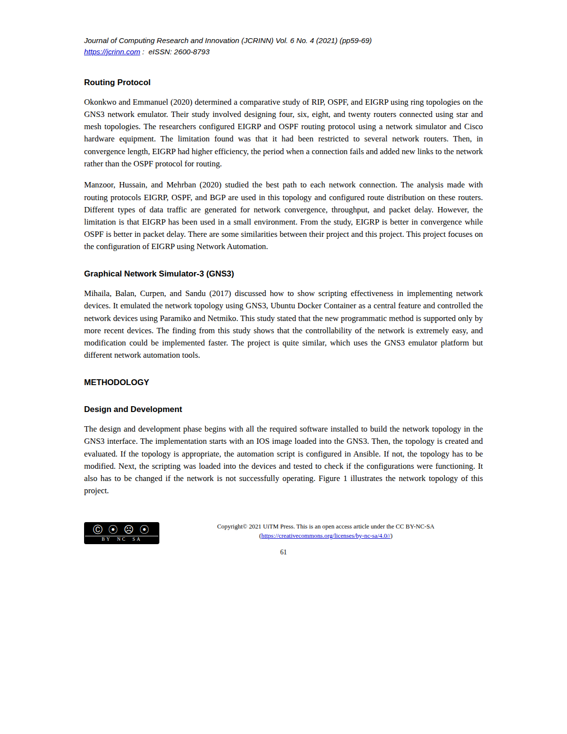Journal of Computing Research and Innovation (JCRINN) Vol. 6 No. 4 (2021) (pp59-69)
https://jcrinn.com : eISSN: 2600-8793
Routing Protocol
Okonkwo and Emmanuel (2020) determined a comparative study of RIP, OSPF, and EIGRP using ring topologies on the GNS3 network emulator. Their study involved designing four, six, eight, and twenty routers connected using star and mesh topologies. The researchers configured EIGRP and OSPF routing protocol using a network simulator and Cisco hardware equipment. The limitation found was that it had been restricted to several network routers. Then, in convergence length, EIGRP had higher efficiency, the period when a connection fails and added new links to the network rather than the OSPF protocol for routing.
Manzoor, Hussain, and Mehrban (2020) studied the best path to each network connection. The analysis made with routing protocols EIGRP, OSPF, and BGP are used in this topology and configured route distribution on these routers. Different types of data traffic are generated for network convergence, throughput, and packet delay. However, the limitation is that EIGRP has been used in a small environment. From the study, EIGRP is better in convergence while OSPF is better in packet delay. There are some similarities between their project and this project. This project focuses on the configuration of EIGRP using Network Automation.
Graphical Network Simulator-3 (GNS3)
Mihaila, Balan, Curpen, and Sandu (2017) discussed how to show scripting effectiveness in implementing network devices. It emulated the network topology using GNS3, Ubuntu Docker Container as a central feature and controlled the network devices using Paramiko and Netmiko. This study stated that the new programmatic method is supported only by more recent devices. The finding from this study shows that the controllability of the network is extremely easy, and modification could be implemented faster. The project is quite similar, which uses the GNS3 emulator platform but different network automation tools.
METHODOLOGY
Design and Development
The design and development phase begins with all the required software installed to build the network topology in the GNS3 interface. The implementation starts with an IOS image loaded into the GNS3. Then, the topology is created and evaluated. If the topology is appropriate, the automation script is configured in Ansible. If not, the topology has to be modified. Next, the scripting was loaded into the devices and tested to check if the configurations were functioning. It also has to be changed if the network is not successfully operating. Figure 1 illustrates the network topology of this project.
Ⓒ ☉ ☹ ☉
BY NC SA
Copyright© 2021 UiTM Press. This is an open access article under the CC BY-NC-SA
(https://creativecommons.org/licenses/by-nc-sa/4.0//)
61